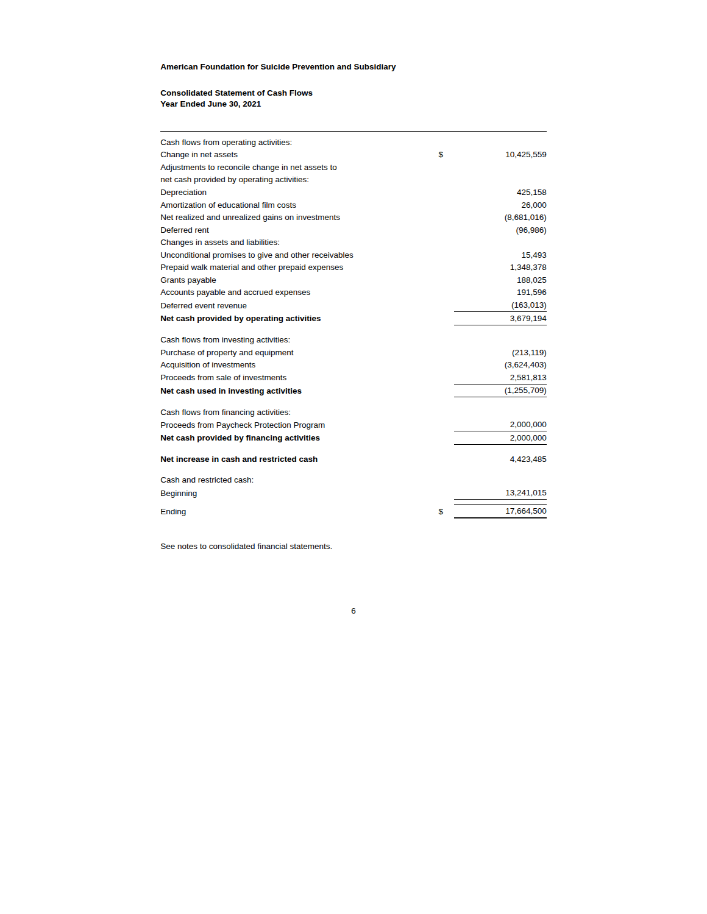American Foundation for Suicide Prevention and Subsidiary
Consolidated Statement of Cash FlowsYear Ended June 30, 2021
| Cash flows from operating activities: | | |
| Change in net assets | $ | 10,425,559 |
| Adjustments to reconcile change in net assets to | | |
| net cash provided by operating activities: | | |
| Depreciation | | 425,158 |
| Amortization of educational film costs | | 26,000 |
| Net realized and unrealized gains on investments | | (8,681,016) |
| Deferred rent | | (96,986) |
| Changes in assets and liabilities: | | |
| Unconditional promises to give and other receivables | | 15,493 |
| Prepaid walk material and other prepaid expenses | | 1,348,378 |
| Grants payable | | 188,025 |
| Accounts payable and accrued expenses | | 191,596 |
| Deferred event revenue | | (163,013) |
| Net cash provided by operating activities | | 3,679,194 |
| Cash flows from investing activities: | | |
| Purchase of property and equipment | | (213,119) |
| Acquisition of investments | | (3,624,403) |
| Proceeds from sale of investments | | 2,581,813 |
| Net cash used in investing activities | | (1,255,709) |
| Cash flows from financing activities: | | |
| Proceeds from Paycheck Protection Program | | 2,000,000 |
| Net cash provided by financing activities | | 2,000,000 |
| Net increase in cash and restricted cash | | 4,423,485 |
| Cash and restricted cash: | | |
| Beginning | | 13,241,015 |
| Ending | $ | 17,664,500 |
See notes to consolidated financial statements.
6